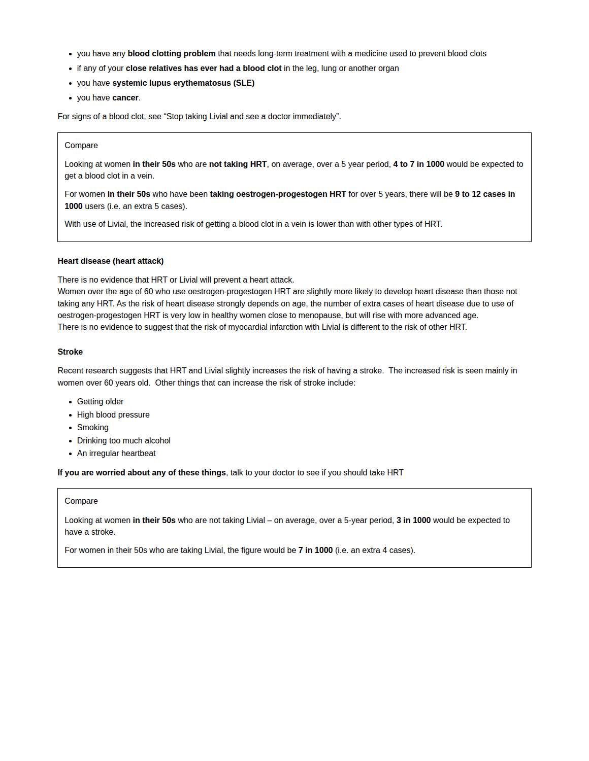you have any blood clotting problem that needs long-term treatment with a medicine used to prevent blood clots
if any of your close relatives has ever had a blood clot in the leg, lung or another organ
you have systemic lupus erythematosus (SLE)
you have cancer.
For signs of a blood clot, see “Stop taking Livial and see a doctor immediately”.
Compare
Looking at women in their 50s who are not taking HRT, on average, over a 5 year period, 4 to 7 in 1000 would be expected to get a blood clot in a vein.
For women in their 50s who have been taking oestrogen-progestogen HRT for over 5 years, there will be 9 to 12 cases in 1000 users (i.e. an extra 5 cases).
With use of Livial, the increased risk of getting a blood clot in a vein is lower than with other types of HRT.
Heart disease (heart attack)
There is no evidence that HRT or Livial will prevent a heart attack.
Women over the age of 60 who use oestrogen-progestogen HRT are slightly more likely to develop heart disease than those not taking any HRT. As the risk of heart disease strongly depends on age, the number of extra cases of heart disease due to use of oestrogen-progestogen HRT is very low in healthy women close to menopause, but will rise with more advanced age.
There is no evidence to suggest that the risk of myocardial infarction with Livial is different to the risk of other HRT.
Stroke
Recent research suggests that HRT and Livial slightly increases the risk of having a stroke. The increased risk is seen mainly in women over 60 years old. Other things that can increase the risk of stroke include:
Getting older
High blood pressure
Smoking
Drinking too much alcohol
An irregular heartbeat
If you are worried about any of these things, talk to your doctor to see if you should take HRT
Compare
Looking at women in their 50s who are not taking Livial – on average, over a 5-year period, 3 in 1000 would be expected to have a stroke.
For women in their 50s who are taking Livial, the figure would be 7 in 1000 (i.e. an extra 4 cases).